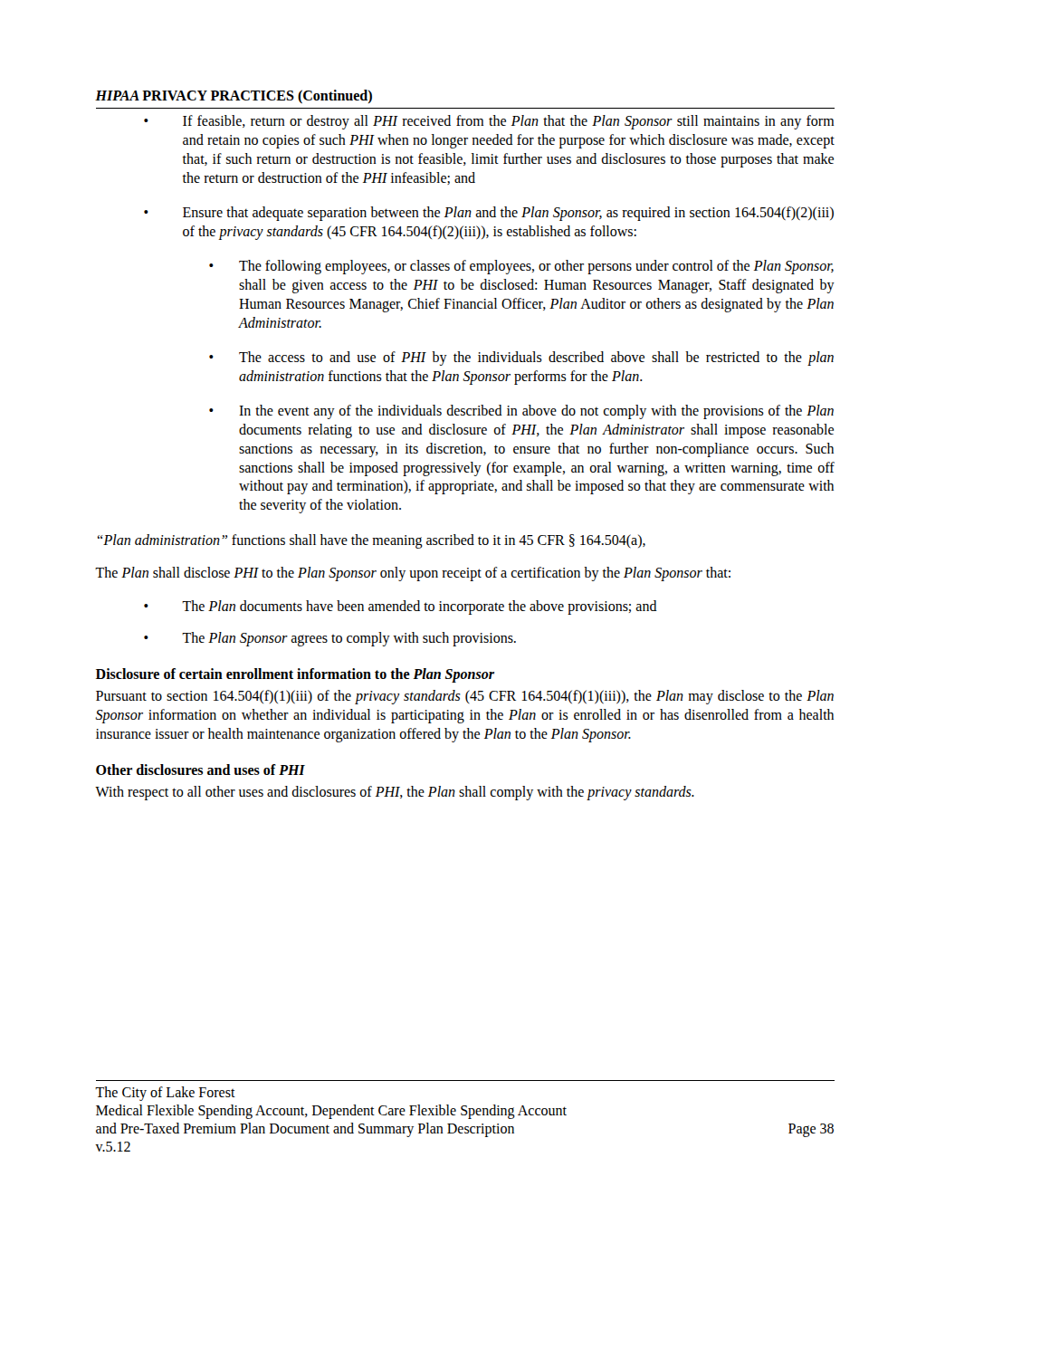HIPAA PRIVACY PRACTICES (Continued)
If feasible, return or destroy all PHI received from the Plan that the Plan Sponsor still maintains in any form and retain no copies of such PHI when no longer needed for the purpose for which disclosure was made, except that, if such return or destruction is not feasible, limit further uses and disclosures to those purposes that make the return or destruction of the PHI infeasible; and
Ensure that adequate separation between the Plan and the Plan Sponsor, as required in section 164.504(f)(2)(iii) of the privacy standards (45 CFR 164.504(f)(2)(iii)), is established as follows:
The following employees, or classes of employees, or other persons under control of the Plan Sponsor, shall be given access to the PHI to be disclosed: Human Resources Manager, Staff designated by Human Resources Manager, Chief Financial Officer, Plan Auditor or others as designated by the Plan Administrator.
The access to and use of PHI by the individuals described above shall be restricted to the plan administration functions that the Plan Sponsor performs for the Plan.
In the event any of the individuals described in above do not comply with the provisions of the Plan documents relating to use and disclosure of PHI, the Plan Administrator shall impose reasonable sanctions as necessary, in its discretion, to ensure that no further non-compliance occurs. Such sanctions shall be imposed progressively (for example, an oral warning, a written warning, time off without pay and termination), if appropriate, and shall be imposed so that they are commensurate with the severity of the violation.
“Plan administration” functions shall have the meaning ascribed to it in 45 CFR § 164.504(a),
The Plan shall disclose PHI to the Plan Sponsor only upon receipt of a certification by the Plan Sponsor that:
The Plan documents have been amended to incorporate the above provisions; and
The Plan Sponsor agrees to comply with such provisions.
Disclosure of certain enrollment information to the Plan Sponsor
Pursuant to section 164.504(f)(1)(iii) of the privacy standards (45 CFR 164.504(f)(1)(iii)), the Plan may disclose to the Plan Sponsor information on whether an individual is participating in the Plan or is enrolled in or has disenrolled from a health insurance issuer or health maintenance organization offered by the Plan to the Plan Sponsor.
Other disclosures and uses of PHI
With respect to all other uses and disclosures of PHI, the Plan shall comply with the privacy standards.
The City of Lake Forest
Medical Flexible Spending Account, Dependent Care Flexible Spending Account
and Pre-Taxed Premium Plan Document and Summary Plan Description
v.5.12
Page 38